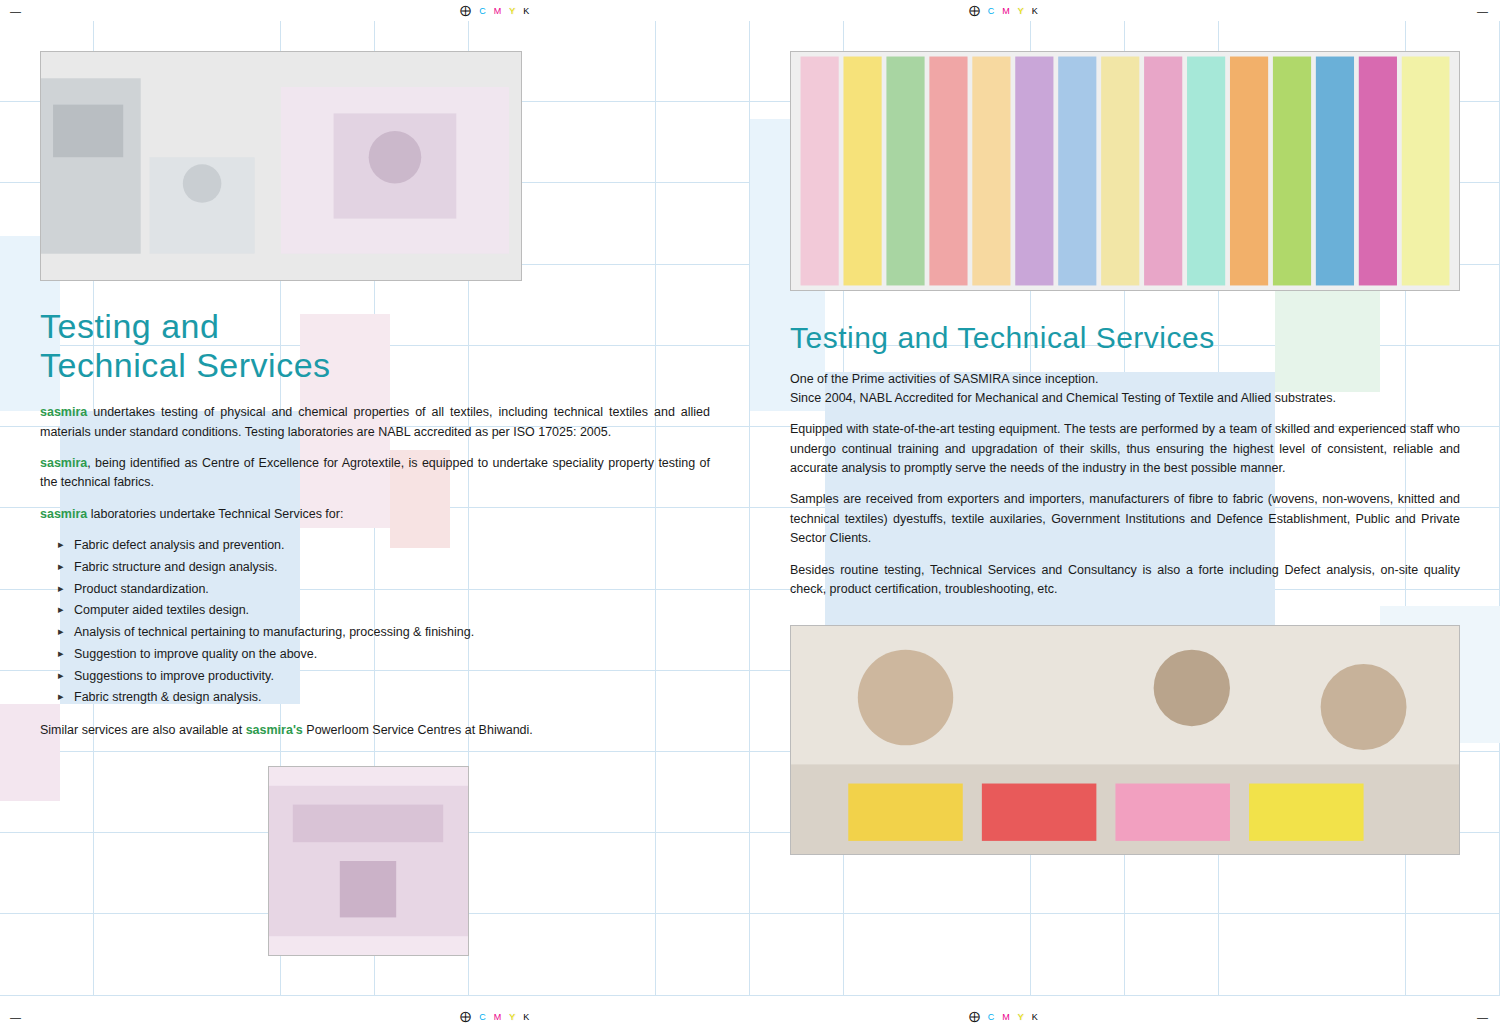—
⨁CMYK
⨁CMYK
—
Testing and Technical Services
sasmira undertakes testing of physical and chemical properties of all textiles, including technical textiles and allied materials under standard conditions. Testing laboratories are NABL accredited as per ISO 17025: 2005.
sasmira, being identified as Centre of Excellence for Agrotextile, is equipped to undertake speciality property testing of the technical fabrics.
sasmira laboratories undertake Technical Services for:
Fabric defect analysis and prevention.
Fabric structure and design analysis.
Product standardization.
Computer aided textiles design.
Analysis of technical pertaining to manufacturing, processing & finishing.
Suggestion to improve quality on the above.
Suggestions to improve productivity.
Fabric strength & design analysis.
Similar services are also available at sasmira's Powerloom Service Centres at Bhiwandi.
Testing and Technical Services
One of the Prime activities of SASMIRA since inception.
Since 2004, NABL Accredited for Mechanical and Chemical Testing of Textile and Allied substrates.
Equipped with state-of-the-art testing equipment. The tests are performed by a team of skilled and experienced staff who undergo continual training and upgradation of their skills, thus ensuring the highest level of consistent, reliable and accurate analysis to promptly serve the needs of the industry in the best possible manner.
Samples are received from exporters and importers, manufacturers of fibre to fabric (wovens, non-wovens, knitted and technical textiles) dyestuffs, textile auxilaries, Government Institutions and Defence Establishment, Public and Private Sector Clients.
Besides routine testing, Technical Services and Consultancy is also a forte including Defect analysis, on-site quality check, product certification, troubleshooting, etc.
—
⨁CMYK
⨁CMYK
—